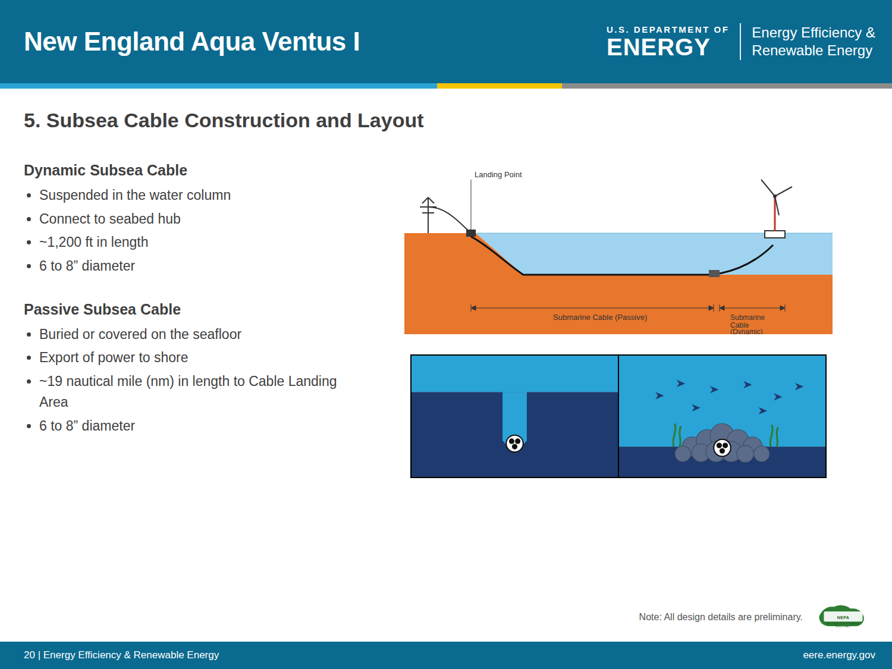New England Aqua Ventus I
U.S. DEPARTMENT OF ENERGY
Energy Efficiency &
Renewable Energy
5. Subsea Cable Construction and Layout
Dynamic Subsea Cable
Suspended in the water column
Connect to seabed hub
~1,200 ft in length
6 to 8” diameter
Passive Subsea Cable
Buried or covered on the seafloor
Export of power to shore
~19 nautical mile (nm) in length to Cable Landing Area
6 to 8” diameter
Landing Point Submarine Cable (Passive) Submarine Cable (Dynamic)
Submarine cable profile: passive cable buried along seafloor, dynamic cable suspended to floating turbine.
Note: All design details are preliminary.
NEPA NATIONAL ENVIRONMENTAL POLICY ACT
20 | Energy Efficiency & Renewable Energy eere.energy.gov